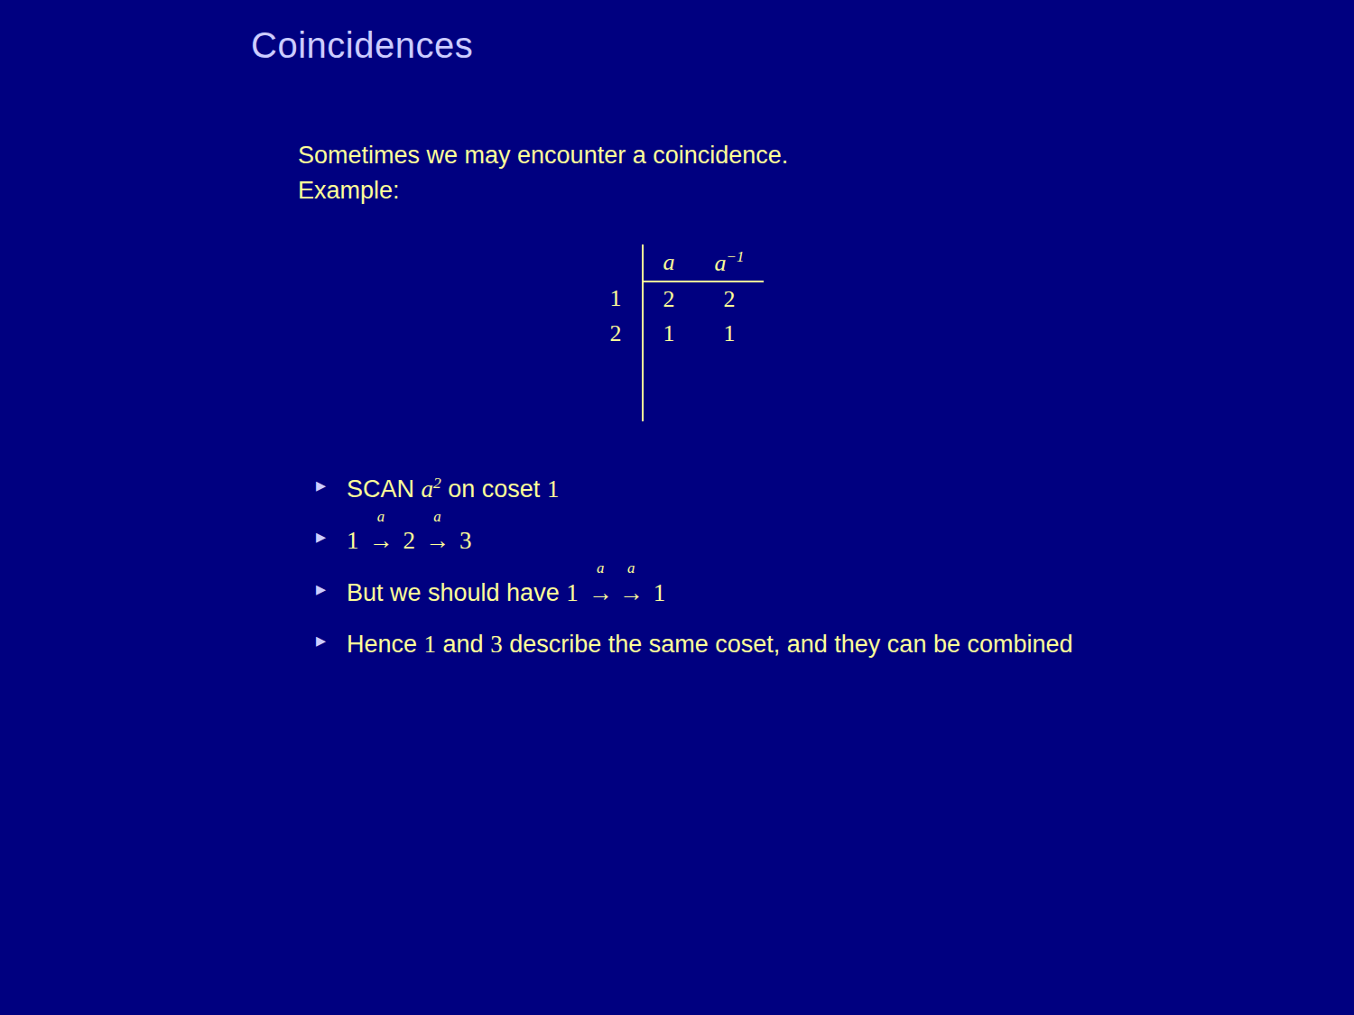Coincidences
Sometimes we may encounter a coincidence.
Example:
| | a | a −1 |
| 1 | 2 | 2 |
| 2 | 1 | 1 |
SCAN a2 on coset 1
1 a→ 2 a→ 3
But we should have 1 a→a→ 1
Hence 1 and 3 describe the same coset, and they can be combined